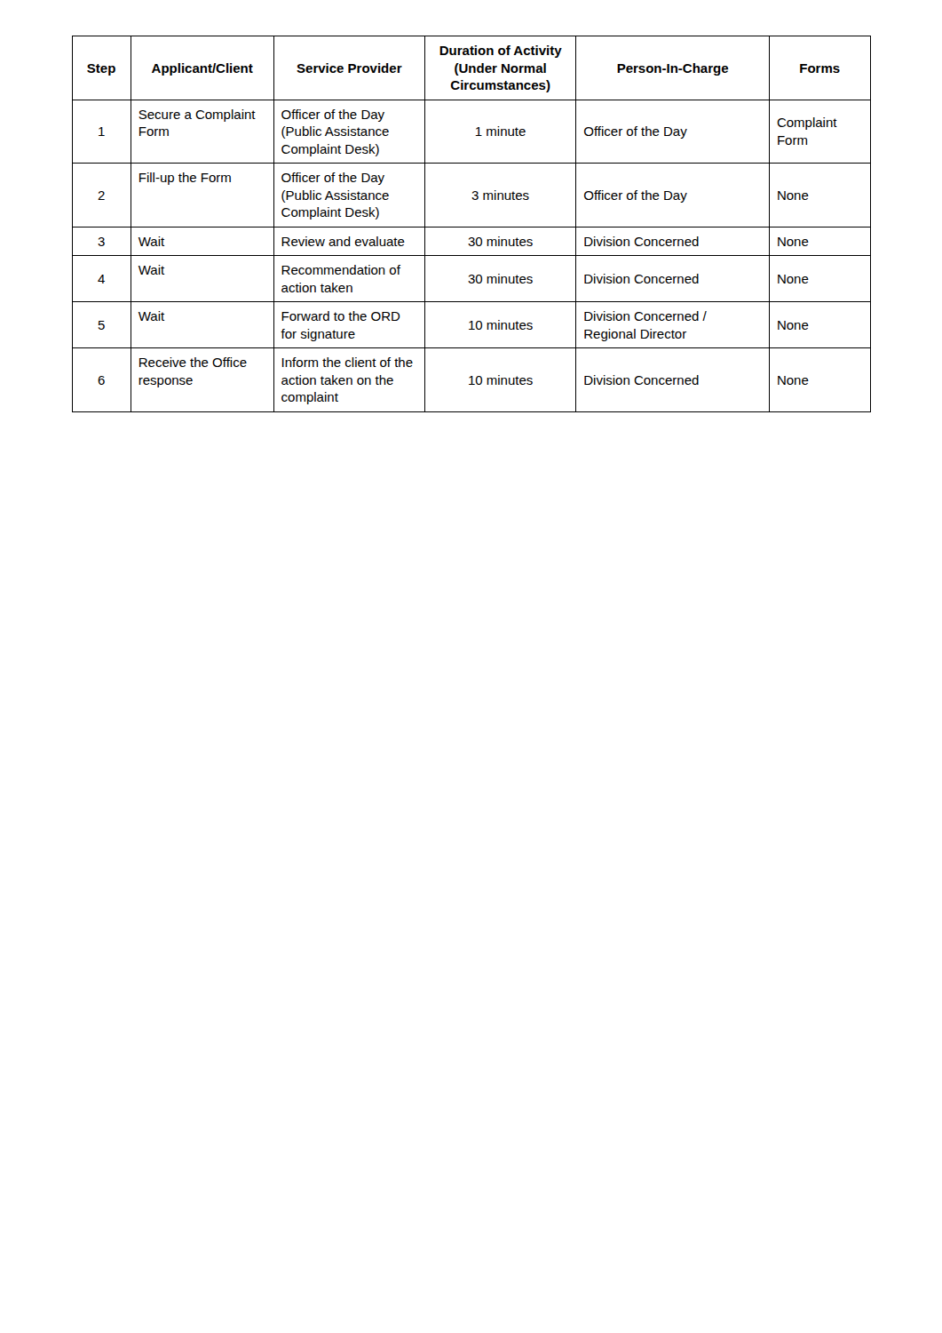| Step | Applicant/Client | Service Provider | Duration of Activity (Under Normal Circumstances) | Person-In-Charge | Forms |
| --- | --- | --- | --- | --- | --- |
| 1 | Secure a Complaint Form | Officer of the Day (Public Assistance Complaint Desk) | 1 minute | Officer of the Day | Complaint Form |
| 2 | Fill-up the Form | Officer of the Day (Public Assistance Complaint Desk) | 3 minutes | Officer of the Day | None |
| 3 | Wait | Review and evaluate | 30 minutes | Division Concerned | None |
| 4 | Wait | Recommendation of action taken | 30 minutes | Division Concerned | None |
| 5 | Wait | Forward to the ORD for signature | 10 minutes | Division Concerned / Regional Director | None |
| 6 | Receive the Office response | Inform the client of the action taken on the complaint | 10 minutes | Division Concerned | None |